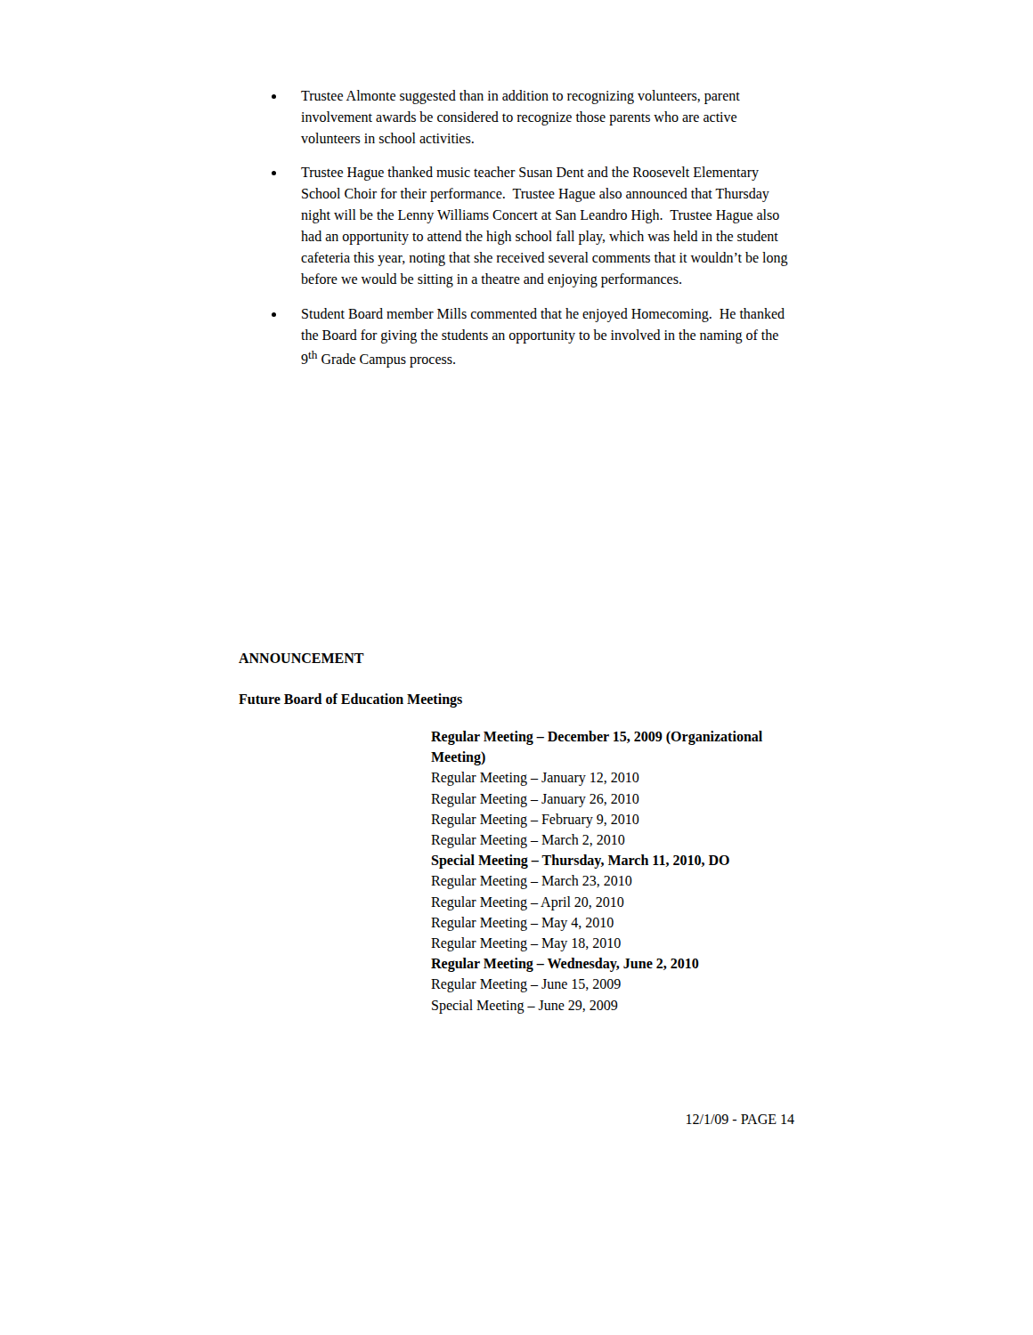Trustee Almonte suggested than in addition to recognizing volunteers, parent involvement awards be considered to recognize those parents who are active volunteers in school activities.
Trustee Hague thanked music teacher Susan Dent and the Roosevelt Elementary School Choir for their performance. Trustee Hague also announced that Thursday night will be the Lenny Williams Concert at San Leandro High. Trustee Hague also had an opportunity to attend the high school fall play, which was held in the student cafeteria this year, noting that she received several comments that it wouldn’t be long before we would be sitting in a theatre and enjoying performances.
Student Board member Mills commented that he enjoyed Homecoming. He thanked the Board for giving the students an opportunity to be involved in the naming of the 9th Grade Campus process.
ANNOUNCEMENT
Future Board of Education Meetings
Regular Meeting – December 15, 2009 (Organizational Meeting)
Regular Meeting – January 12, 2010
Regular Meeting – January 26, 2010
Regular Meeting – February 9, 2010
Regular Meeting – March 2, 2010
Special Meeting – Thursday, March 11, 2010, DO
Regular Meeting – March 23, 2010
Regular Meeting – April 20, 2010
Regular Meeting – May 4, 2010
Regular Meeting – May 18, 2010
Regular Meeting – Wednesday, June 2, 2010
Regular Meeting – June 15, 2009
Special Meeting – June 29, 2009
12/1/09 - PAGE 14